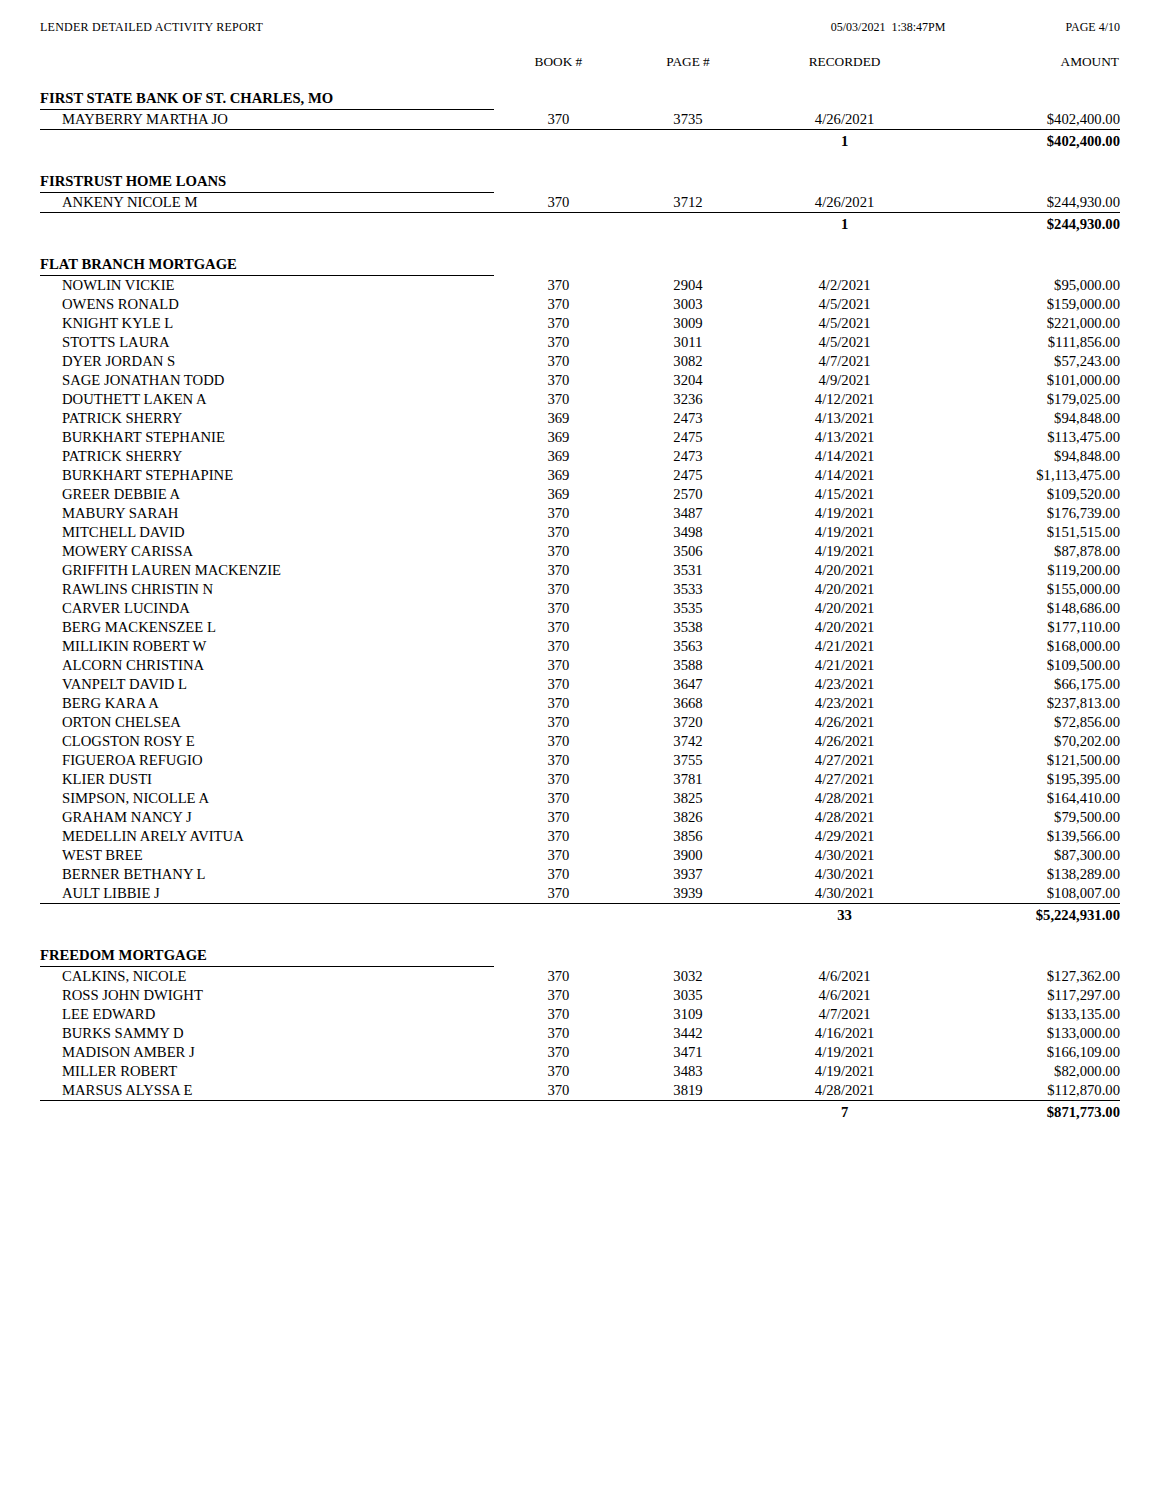LENDER DETAILED ACTIVITY REPORT 05/03/2021 1:38:47PM PAGE 4/10
| | BOOK # | PAGE # | RECORDED | AMOUNT |
| --- | --- | --- | --- | --- |
| FIRST STATE BANK OF ST. CHARLES, MO | | | | |
| MAYBERRY MARTHA JO | 370 | 3735 | 4/26/2021 | $402,400.00 |
| | | | 1 | $402,400.00 |
| FIRSTRUST HOME LOANS | | | | |
| ANKENY NICOLE M | 370 | 3712 | 4/26/2021 | $244,930.00 |
| | | | 1 | $244,930.00 |
| FLAT BRANCH MORTGAGE | | | | |
| NOWLIN VICKIE | 370 | 2904 | 4/2/2021 | $95,000.00 |
| OWENS RONALD | 370 | 3003 | 4/5/2021 | $159,000.00 |
| KNIGHT KYLE L | 370 | 3009 | 4/5/2021 | $221,000.00 |
| STOTTS LAURA | 370 | 3011 | 4/5/2021 | $111,856.00 |
| DYER JORDAN S | 370 | 3082 | 4/7/2021 | $57,243.00 |
| SAGE JONATHAN TODD | 370 | 3204 | 4/9/2021 | $101,000.00 |
| DOUTHETT LAKEN A | 370 | 3236 | 4/12/2021 | $179,025.00 |
| PATRICK SHERRY | 369 | 2473 | 4/13/2021 | $94,848.00 |
| BURKHART STEPHANIE | 369 | 2475 | 4/13/2021 | $113,475.00 |
| PATRICK SHERRY | 369 | 2473 | 4/14/2021 | $94,848.00 |
| BURKHART STEPHAPINE | 369 | 2475 | 4/14/2021 | $1,113,475.00 |
| GREER DEBBIE A | 369 | 2570 | 4/15/2021 | $109,520.00 |
| MABURY SARAH | 370 | 3487 | 4/19/2021 | $176,739.00 |
| MITCHELL DAVID | 370 | 3498 | 4/19/2021 | $151,515.00 |
| MOWERY CARISSA | 370 | 3506 | 4/19/2021 | $87,878.00 |
| GRIFFITH LAUREN MACKENZIE | 370 | 3531 | 4/20/2021 | $119,200.00 |
| RAWLINS CHRISTIN N | 370 | 3533 | 4/20/2021 | $155,000.00 |
| CARVER LUCINDA | 370 | 3535 | 4/20/2021 | $148,686.00 |
| BERG MACKENSZEE L | 370 | 3538 | 4/20/2021 | $177,110.00 |
| MILLIKIN ROBERT W | 370 | 3563 | 4/21/2021 | $168,000.00 |
| ALCORN CHRISTINA | 370 | 3588 | 4/21/2021 | $109,500.00 |
| VANPELT DAVID L | 370 | 3647 | 4/23/2021 | $66,175.00 |
| BERG KARA A | 370 | 3668 | 4/23/2021 | $237,813.00 |
| ORTON CHELSEA | 370 | 3720 | 4/26/2021 | $72,856.00 |
| CLOGSTON ROSY E | 370 | 3742 | 4/26/2021 | $70,202.00 |
| FIGUEROA REFUGIO | 370 | 3755 | 4/27/2021 | $121,500.00 |
| KLIER DUSTI | 370 | 3781 | 4/27/2021 | $195,395.00 |
| SIMPSON, NICOLLE A | 370 | 3825 | 4/28/2021 | $164,410.00 |
| GRAHAM NANCY J | 370 | 3826 | 4/28/2021 | $79,500.00 |
| MEDELLIN ARELY AVITUA | 370 | 3856 | 4/29/2021 | $139,566.00 |
| WEST BREE | 370 | 3900 | 4/30/2021 | $87,300.00 |
| BERNER BETHANY L | 370 | 3937 | 4/30/2021 | $138,289.00 |
| AULT LIBBIE J | 370 | 3939 | 4/30/2021 | $108,007.00 |
| | | | 33 | $5,224,931.00 |
| FREEDOM MORTGAGE | | | | |
| CALKINS, NICOLE | 370 | 3032 | 4/6/2021 | $127,362.00 |
| ROSS JOHN DWIGHT | 370 | 3035 | 4/6/2021 | $117,297.00 |
| LEE EDWARD | 370 | 3109 | 4/7/2021 | $133,135.00 |
| BURKS SAMMY D | 370 | 3442 | 4/16/2021 | $133,000.00 |
| MADISON AMBER J | 370 | 3471 | 4/19/2021 | $166,109.00 |
| MILLER ROBERT | 370 | 3483 | 4/19/2021 | $82,000.00 |
| MARSUS ALYSSA E | 370 | 3819 | 4/28/2021 | $112,870.00 |
| | | | 7 | $871,773.00 |